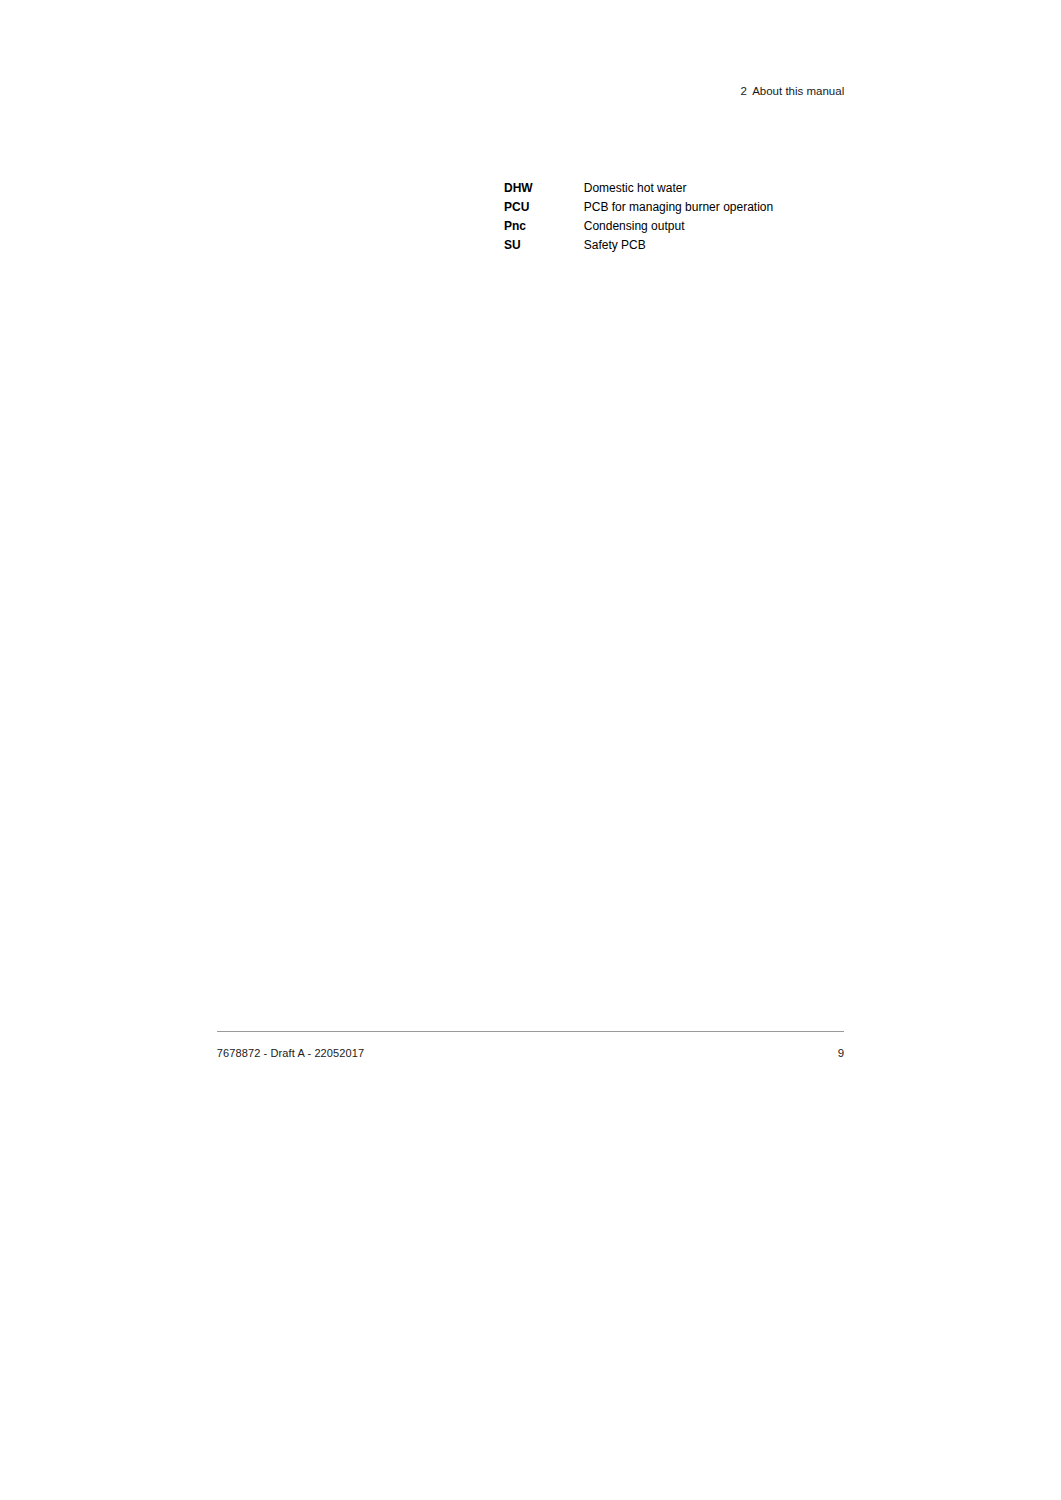2 About this manual
| DHW | Domestic hot water |
| PCU | PCB for managing burner operation |
| Pnc | Condensing output |
| SU | Safety PCB |
7678872 - Draft A - 22052017
9